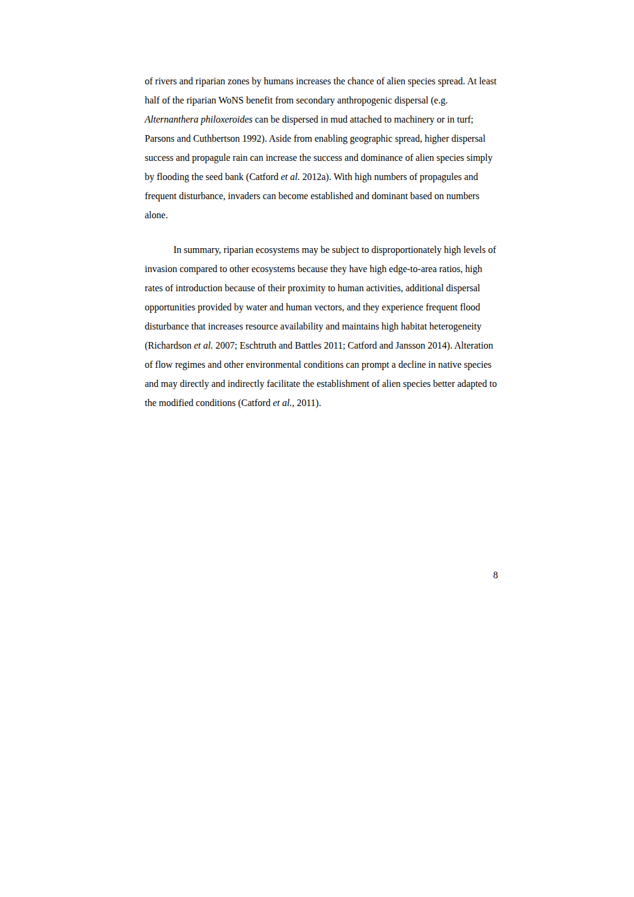of rivers and riparian zones by humans increases the chance of alien species spread. At least half of the riparian WoNS benefit from secondary anthropogenic dispersal (e.g. Alternanthera philoxeroides can be dispersed in mud attached to machinery or in turf; Parsons and Cuthbertson 1992). Aside from enabling geographic spread, higher dispersal success and propagule rain can increase the success and dominance of alien species simply by flooding the seed bank (Catford et al. 2012a). With high numbers of propagules and frequent disturbance, invaders can become established and dominant based on numbers alone.
In summary, riparian ecosystems may be subject to disproportionately high levels of invasion compared to other ecosystems because they have high edge-to-area ratios, high rates of introduction because of their proximity to human activities, additional dispersal opportunities provided by water and human vectors, and they experience frequent flood disturbance that increases resource availability and maintains high habitat heterogeneity (Richardson et al. 2007; Eschtruth and Battles 2011; Catford and Jansson 2014). Alteration of flow regimes and other environmental conditions can prompt a decline in native species and may directly and indirectly facilitate the establishment of alien species better adapted to the modified conditions (Catford et al., 2011).
8